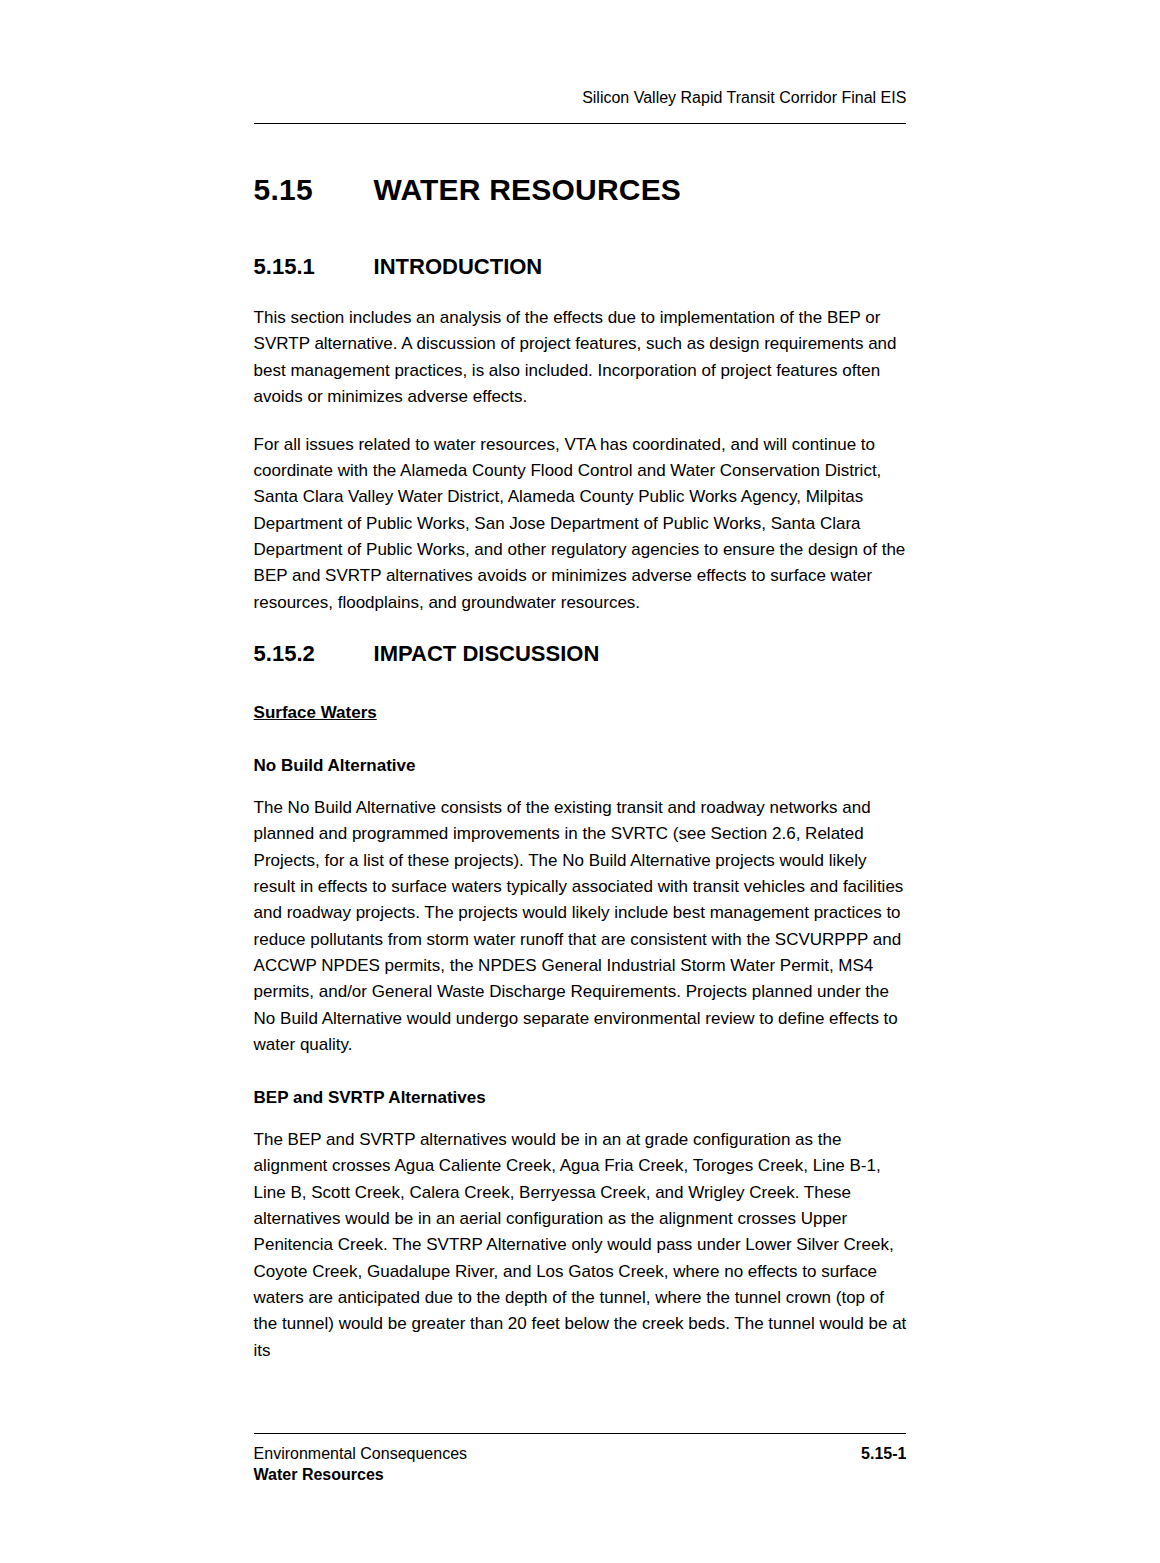Silicon Valley Rapid Transit Corridor Final EIS
5.15 WATER RESOURCES
5.15.1 INTRODUCTION
This section includes an analysis of the effects due to implementation of the BEP or SVRTP alternative. A discussion of project features, such as design requirements and best management practices, is also included. Incorporation of project features often avoids or minimizes adverse effects.
For all issues related to water resources, VTA has coordinated, and will continue to coordinate with the Alameda County Flood Control and Water Conservation District, Santa Clara Valley Water District, Alameda County Public Works Agency, Milpitas Department of Public Works, San Jose Department of Public Works, Santa Clara Department of Public Works, and other regulatory agencies to ensure the design of the BEP and SVRTP alternatives avoids or minimizes adverse effects to surface water resources, floodplains, and groundwater resources.
5.15.2 IMPACT DISCUSSION
Surface Waters
No Build Alternative
The No Build Alternative consists of the existing transit and roadway networks and planned and programmed improvements in the SVRTC (see Section 2.6, Related Projects, for a list of these projects). The No Build Alternative projects would likely result in effects to surface waters typically associated with transit vehicles and facilities and roadway projects. The projects would likely include best management practices to reduce pollutants from storm water runoff that are consistent with the SCVURPPP and ACCWP NPDES permits, the NPDES General Industrial Storm Water Permit, MS4 permits, and/or General Waste Discharge Requirements. Projects planned under the No Build Alternative would undergo separate environmental review to define effects to water quality.
BEP and SVRTP Alternatives
The BEP and SVRTP alternatives would be in an at grade configuration as the alignment crosses Agua Caliente Creek, Agua Fria Creek, Toroges Creek, Line B-1, Line B, Scott Creek, Calera Creek, Berryessa Creek, and Wrigley Creek. These alternatives would be in an aerial configuration as the alignment crosses Upper Penitencia Creek. The SVTRP Alternative only would pass under Lower Silver Creek, Coyote Creek, Guadalupe River, and Los Gatos Creek, where no effects to surface waters are anticipated due to the depth of the tunnel, where the tunnel crown (top of the tunnel) would be greater than 20 feet below the creek beds. The tunnel would be at its
Environmental Consequences
Water Resources
5.15-1